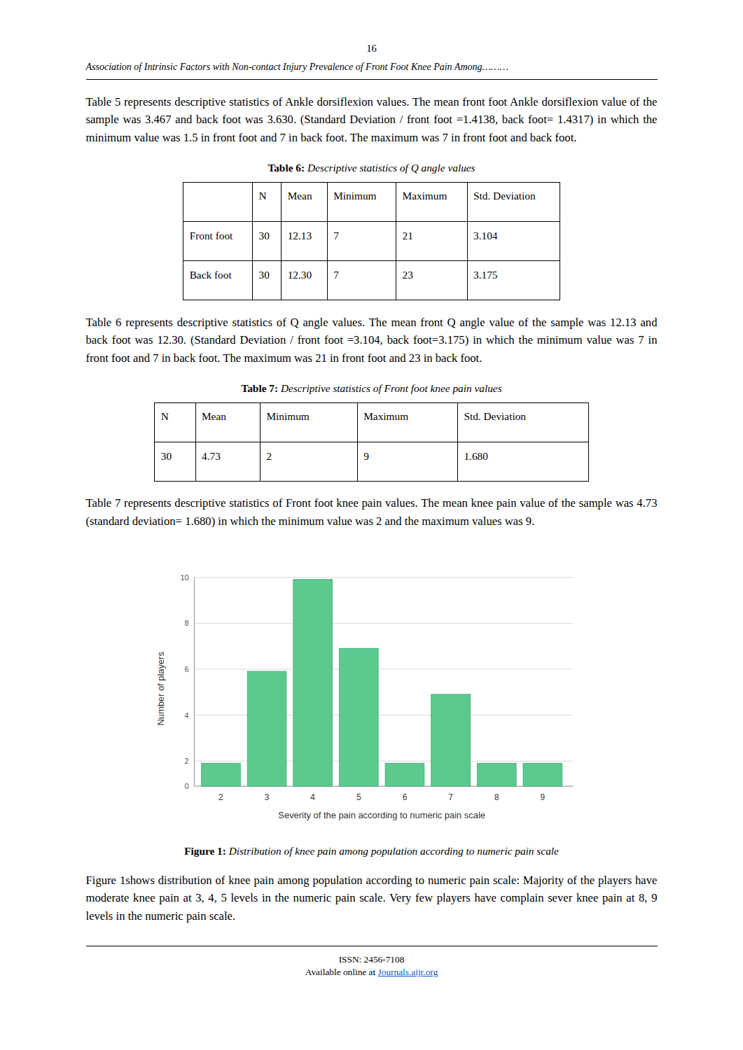16
Association of Intrinsic Factors with Non-contact Injury Prevalence of Front Foot Knee Pain Among………
Table 5 represents descriptive statistics of Ankle dorsiflexion values. The mean front foot Ankle dorsiflexion value of the sample was 3.467 and back foot was 3.630. (Standard Deviation / front foot =1.4138, back foot= 1.4317) in which the minimum value was 1.5 in front foot and 7 in back foot. The maximum was 7 in front foot and back foot.
Table 6: Descriptive statistics of Q angle values
| | N | Mean | Minimum | Maximum | Std. Deviation |
| Front foot | 30 | 12.13 | 7 | 21 | 3.104 |
| Back foot | 30 | 12.30 | 7 | 23 | 3.175 |
Table 6 represents descriptive statistics of Q angle values. The mean front Q angle value of the sample was 12.13 and back foot was 12.30. (Standard Deviation / front foot =3.104, back foot=3.175) in which the minimum value was 7 in front foot and 7 in back foot. The maximum was 21 in front foot and 23 in back foot.
Table 7: Descriptive statistics of Front foot knee pain values
| N | Mean | Minimum | Maximum | Std. Deviation |
| 30 | 4.73 | 2 | 9 | 1.680 |
Table 7 represents descriptive statistics of Front foot knee pain values. The mean knee pain value of the sample was 4.73 (standard deviation= 1.680) in which the minimum value was 2 and the maximum values was 9.
Number of players 10 8 6 4 2 0 2 3 4 5 6 7 8 9 Severity of the pain according to numeric pain scale
Figure 1: Distribution of knee pain among population according to numeric pain scale
Figure 1shows distribution of knee pain among population according to numeric pain scale: Majority of the players have moderate knee pain at 3, 4, 5 levels in the numeric pain scale. Very few players have complain sever knee pain at 8, 9 levels in the numeric pain scale.
ISSN: 2456-7108
Available online at Journals.aijr.org